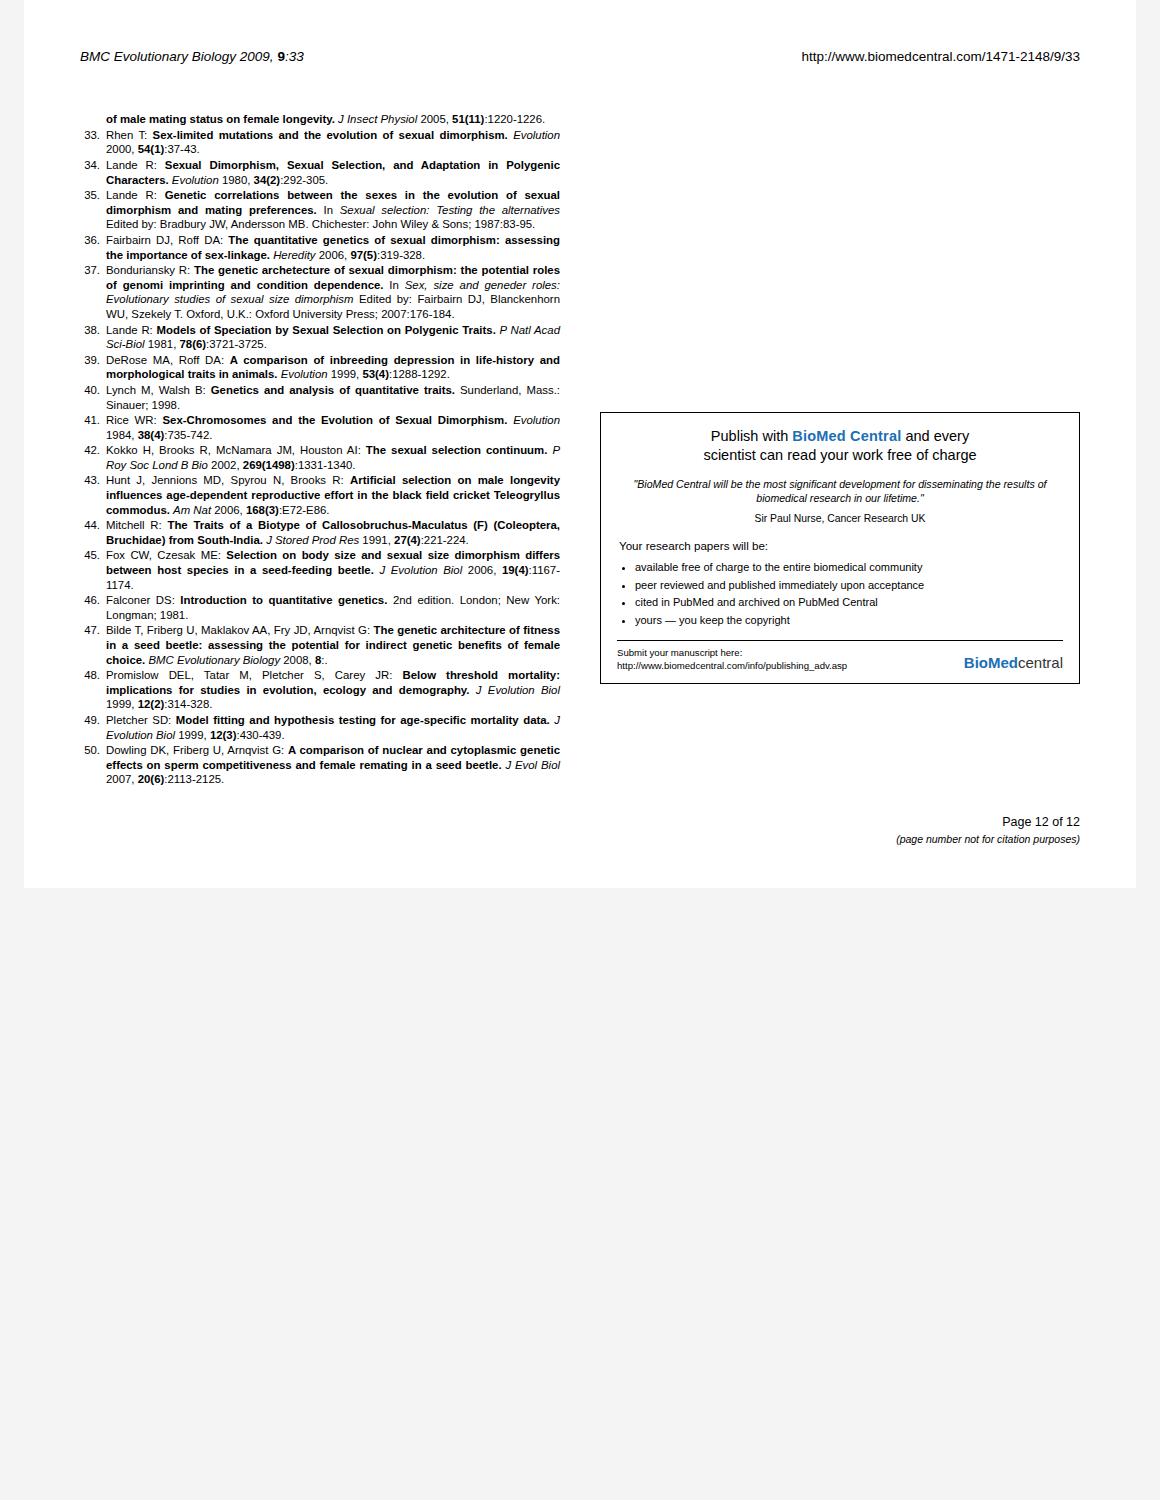BMC Evolutionary Biology 2009, 9:33
http://www.biomedcentral.com/1471-2148/9/33
of male mating status on female longevity. J Insect Physiol 2005, 51(11):1220-1226.
33. Rhen T: Sex-limited mutations and the evolution of sexual dimorphism. Evolution 2000, 54(1):37-43.
34. Lande R: Sexual Dimorphism, Sexual Selection, and Adaptation in Polygenic Characters. Evolution 1980, 34(2):292-305.
35. Lande R: Genetic correlations between the sexes in the evolution of sexual dimorphism and mating preferences. In Sexual selection: Testing the alternatives Edited by: Bradbury JW, Andersson MB. Chichester: John Wiley & Sons; 1987:83-95.
36. Fairbairn DJ, Roff DA: The quantitative genetics of sexual dimorphism: assessing the importance of sex-linkage. Heredity 2006, 97(5):319-328.
37. Bonduriansky R: The genetic archetecture of sexual dimorphism: the potential roles of genomi imprinting and condition dependence. In Sex, size and geneder roles: Evolutionary studies of sexual size dimorphism Edited by: Fairbairn DJ, Blanckenhorn WU, Szekely T. Oxford, U.K.: Oxford University Press; 2007:176-184.
38. Lande R: Models of Speciation by Sexual Selection on Polygenic Traits. P Natl Acad Sci-Biol 1981, 78(6):3721-3725.
39. DeRose MA, Roff DA: A comparison of inbreeding depression in life-history and morphological traits in animals. Evolution 1999, 53(4):1288-1292.
40. Lynch M, Walsh B: Genetics and analysis of quantitative traits. Sunderland, Mass.: Sinauer; 1998.
41. Rice WR: Sex-Chromosomes and the Evolution of Sexual Dimorphism. Evolution 1984, 38(4):735-742.
42. Kokko H, Brooks R, McNamara JM, Houston AI: The sexual selection continuum. P Roy Soc Lond B Bio 2002, 269(1498):1331-1340.
43. Hunt J, Jennions MD, Spyrou N, Brooks R: Artificial selection on male longevity influences age-dependent reproductive effort in the black field cricket Teleogryllus commodus. Am Nat 2006, 168(3):E72-E86.
44. Mitchell R: The Traits of a Biotype of Callosobruchus-Maculatus (F) (Coleoptera, Bruchidae) from South-India. J Stored Prod Res 1991, 27(4):221-224.
45. Fox CW, Czesak ME: Selection on body size and sexual size dimorphism differs between host species in a seed-feeding beetle. J Evolution Biol 2006, 19(4):1167-1174.
46. Falconer DS: Introduction to quantitative genetics. 2nd edition. London; New York: Longman; 1981.
47. Bilde T, Friberg U, Maklakov AA, Fry JD, Arnqvist G: The genetic architecture of fitness in a seed beetle: assessing the potential for indirect genetic benefits of female choice. BMC Evolutionary Biology 2008, 8:.
48. Promislow DEL, Tatar M, Pletcher S, Carey JR: Below threshold mortality: implications for studies in evolution, ecology and demography. J Evolution Biol 1999, 12(2):314-328.
49. Pletcher SD: Model fitting and hypothesis testing for age-specific mortality data. J Evolution Biol 1999, 12(3):430-439.
50. Dowling DK, Friberg U, Arnqvist G: A comparison of nuclear and cytoplasmic genetic effects on sperm competitiveness and female remating in a seed beetle. J Evol Biol 2007, 20(6):2113-2125.
Publish with BioMed Central and every
scientist can read your work free of charge
"BioMed Central will be the most significant development for disseminating the results of biomedical research in our lifetime."
Sir Paul Nurse, Cancer Research UK
Your research papers will be:
available free of charge to the entire biomedical community
peer reviewed and published immediately upon acceptance
cited in PubMed and archived on PubMed Central
yours — you keep the copyright
Submit your manuscript here:
http://www.biomedcentral.com/info/publishing_adv.asp
BioMed central
Page 12 of 12
(page number not for citation purposes)